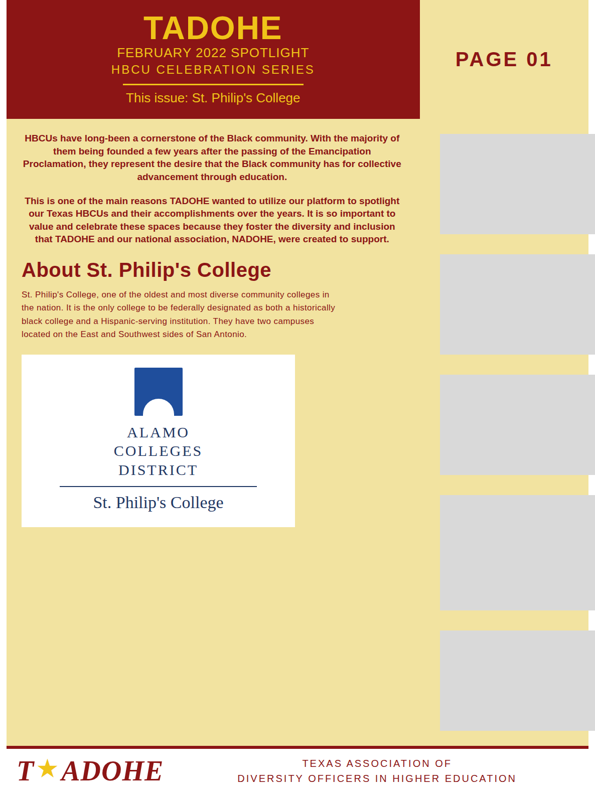TADOHE
FEBRUARY 2022 SPOTLIGHT
HBCU CELEBRATION SERIES
This issue: St. Philip's College
PAGE 01
HBCUs have long-been a cornerstone of the Black community. With the majority of them being founded a few years after the passing of the Emancipation Proclamation, they represent the desire that the Black community has for collective advancement through education.
This is one of the main reasons TADOHE wanted to utilize our platform to spotlight our Texas HBCUs and their accomplishments over the years. It is so important to value and celebrate these spaces because they foster the diversity and inclusion that TADOHE and our national association, NADOHE, were created to support.
About St. Philip's College
St. Philip's College, one of the oldest and most diverse community colleges in the nation. It is the only college to be federally designated as both a historically black college and a Hispanic-serving institution. They have two campuses located on the East and Southwest sides of San Antonio.
ALAMO
COLLEGES
DISTRICT
St. Philip's College
T★ADOHE
TEXAS ASSOCIATION OF
DIVERSITY OFFICERS IN HIGHER EDUCATION